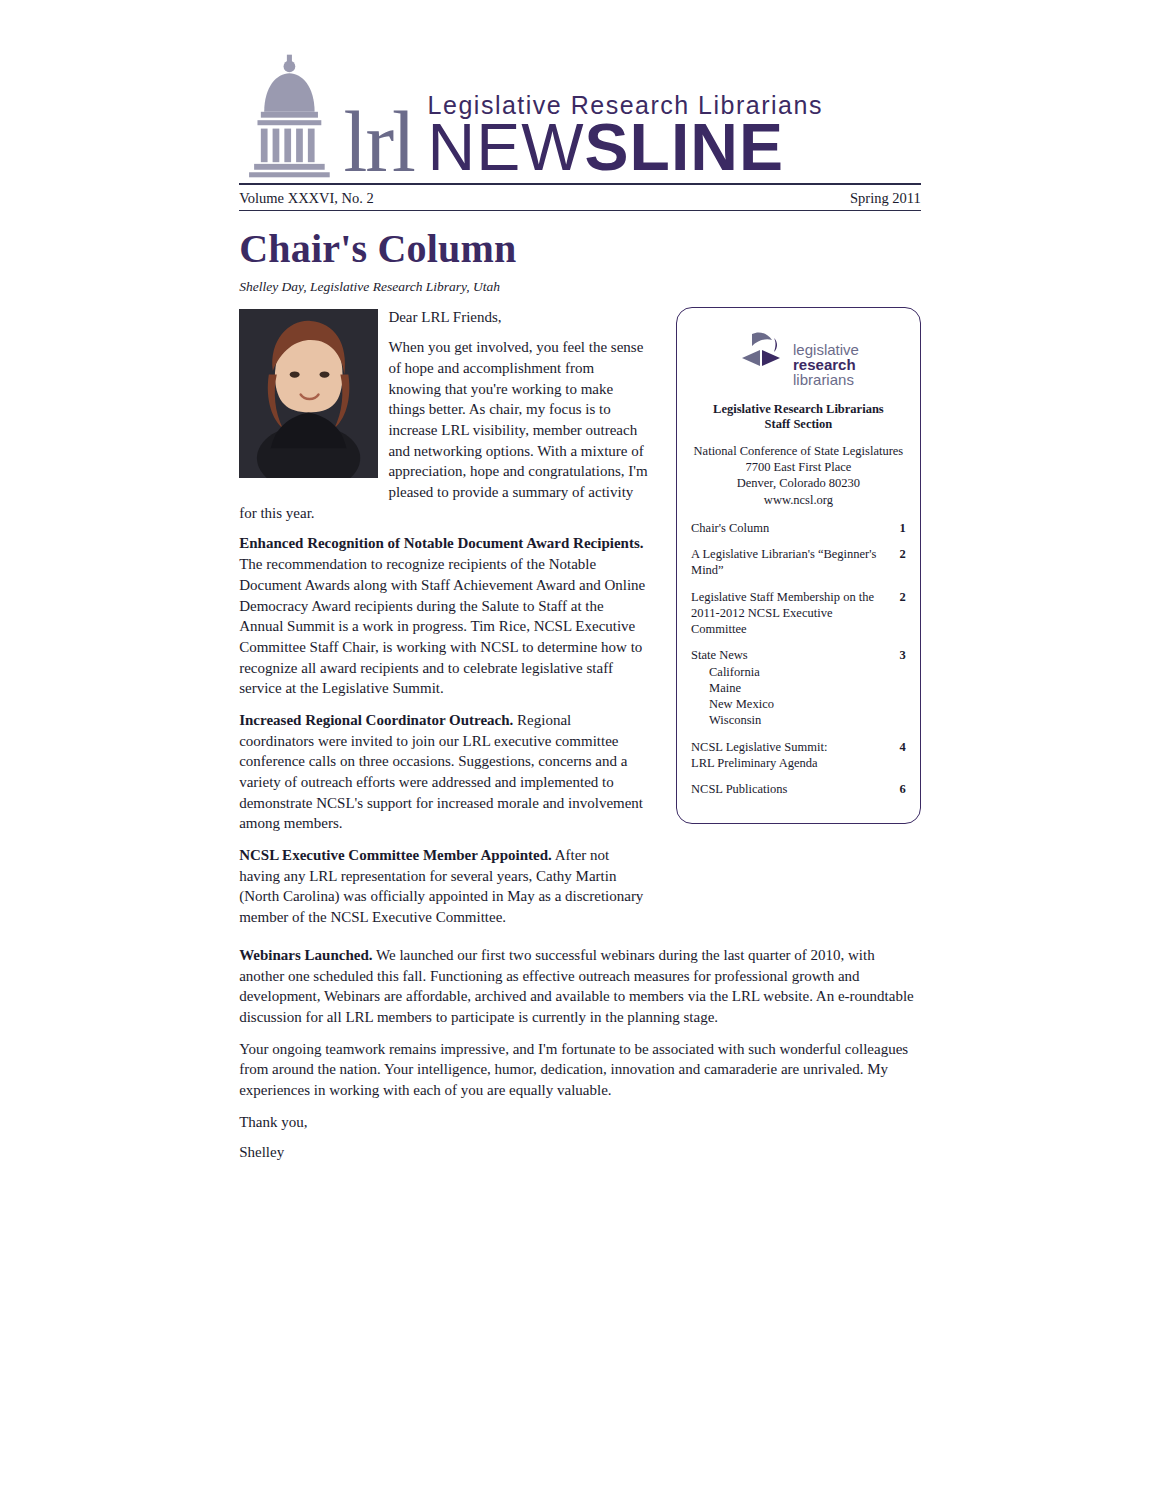lrl
Legislative Research Librarians
NEWSLINE
Volume XXXVI, No. 2
Spring 2011
Chair's Column
Shelley Day, Legislative Research Library, Utah
Dear LRL Friends,
When you get involved, you feel the sense of hope and accomplishment from knowing that you're working to make things better. As chair, my focus is to increase LRL visibility, member outreach and networking options. With a mixture of appreciation, hope and congratulations, I'm pleased to provide a summary of activity for this year.
Enhanced Recognition of Notable Document Award Recipients. The recommendation to recognize recipients of the Notable Document Awards along with Staff Achievement Award and Online Democracy Award recipients during the Salute to Staff at the Annual Summit is a work in progress. Tim Rice, NCSL Executive Committee Staff Chair, is working with NCSL to determine how to recognize all award recipients and to celebrate legislative staff service at the Legislative Summit.
Increased Regional Coordinator Outreach. Regional coordinators were invited to join our LRL executive committee conference calls on three occasions. Suggestions, concerns and a variety of outreach efforts were addressed and implemented to demonstrate NCSL's support for increased morale and involvement among members.
NCSL Executive Committee Member Appointed. After not having any LRL representation for several years, Cathy Martin (North Carolina) was officially appointed in May as a discretionary member of the NCSL Executive Committee.
legislative research librarians
Legislative Research Librarians
Staff Section
National Conference of State Legislatures
7700 East First Place
Denver, Colorado 80230
www.ncsl.org
| Chair's Column | 1 |
| A Legislative Librarian's “Beginner's Mind” | 2 |
| Legislative Staff Membership on the 2011-2012 NCSL Executive Committee | 2 |
| State News California Maine New Mexico Wisconsin | 3 |
| NCSL Legislative Summit: LRL Preliminary Agenda | 4 |
| NCSL Publications | 6 |
Webinars Launched. We launched our first two successful webinars during the last quarter of 2010, with another one scheduled this fall. Functioning as effective outreach measures for professional growth and development, Webinars are affordable, archived and available to members via the LRL website. An e-roundtable discussion for all LRL members to participate is currently in the planning stage.
Your ongoing teamwork remains impressive, and I'm fortunate to be associated with such wonderful colleagues from around the nation. Your intelligence, humor, dedication, innovation and camaraderie are unrivaled. My experiences in working with each of you are equally valuable.
Thank you,
Shelley